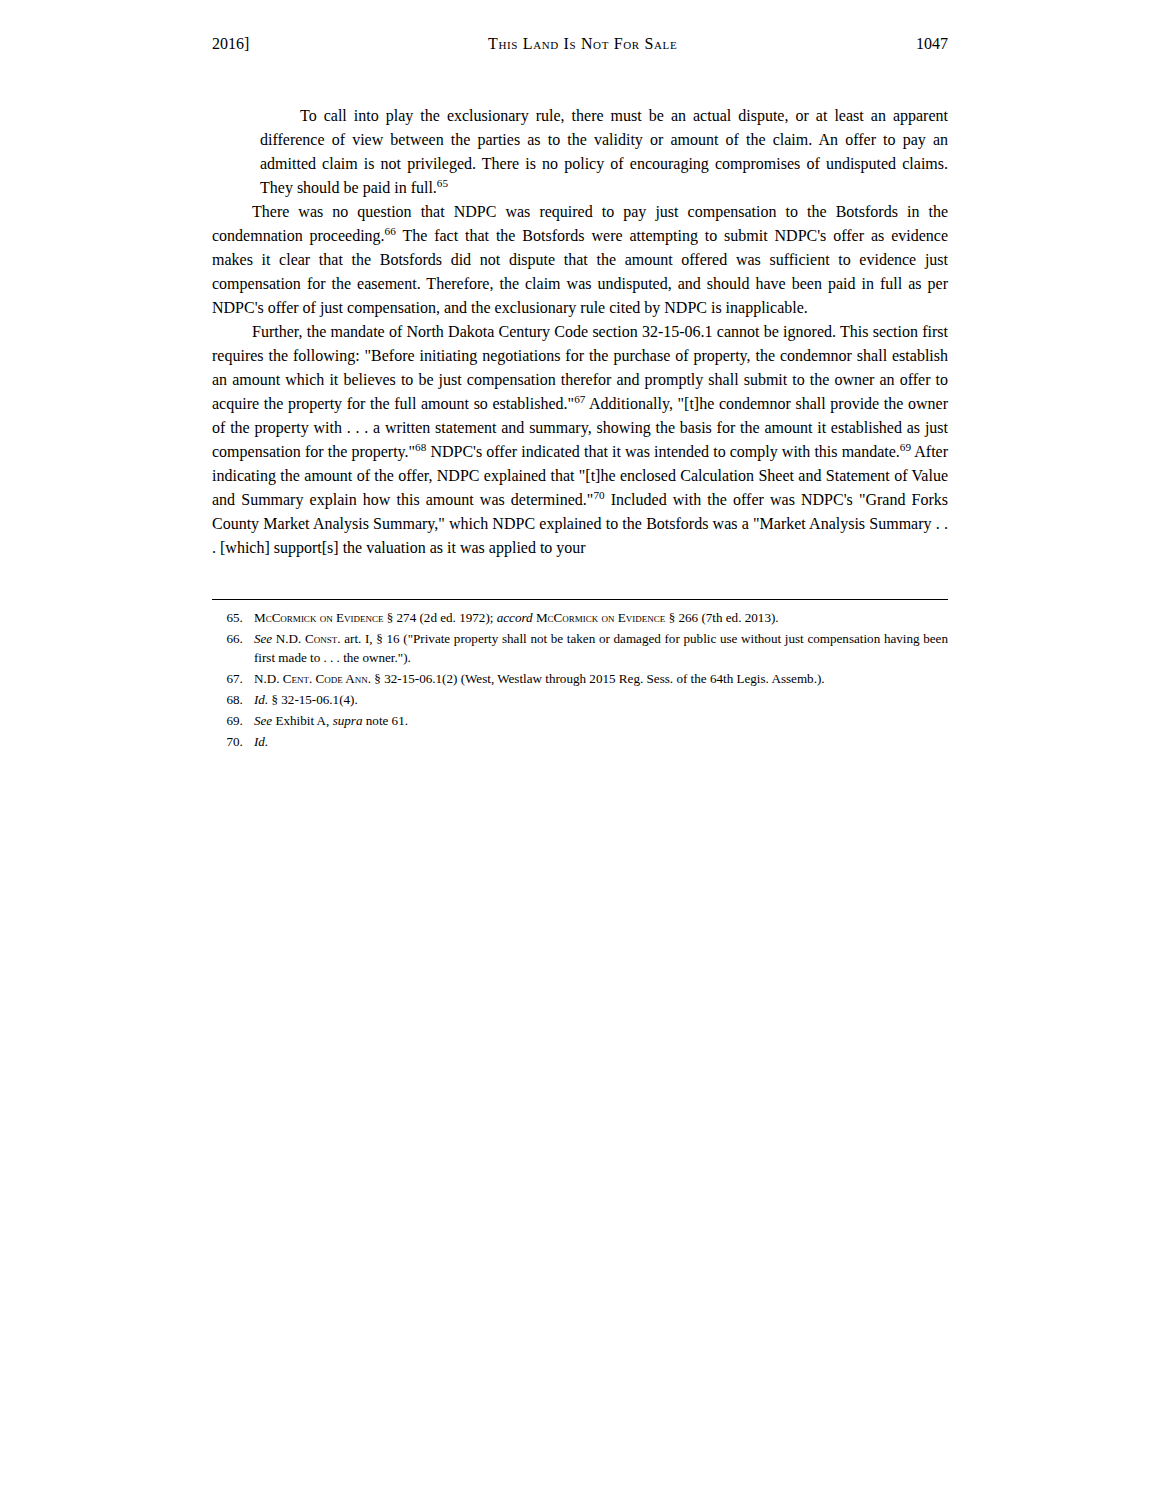2016] This Land Is Not For Sale 1047
To call into play the exclusionary rule, there must be an actual dispute, or at least an apparent difference of view between the parties as to the validity or amount of the claim. An offer to pay an admitted claim is not privileged. There is no policy of encouraging compromises of undisputed claims. They should be paid in full.65
There was no question that NDPC was required to pay just compensation to the Botsfords in the condemnation proceeding.66 The fact that the Botsfords were attempting to submit NDPC's offer as evidence makes it clear that the Botsfords did not dispute that the amount offered was sufficient to evidence just compensation for the easement. Therefore, the claim was undisputed, and should have been paid in full as per NDPC's offer of just compensation, and the exclusionary rule cited by NDPC is inapplicable.
Further, the mandate of North Dakota Century Code section 32-15-06.1 cannot be ignored. This section first requires the following: "Before initiating negotiations for the purchase of property, the condemnor shall establish an amount which it believes to be just compensation therefor and promptly shall submit to the owner an offer to acquire the property for the full amount so established."67 Additionally, "[t]he condemnor shall provide the owner of the property with . . . a written statement and summary, showing the basis for the amount it established as just compensation for the property."68 NDPC's offer indicated that it was intended to comply with this mandate.69 After indicating the amount of the offer, NDPC explained that "[t]he enclosed Calculation Sheet and Statement of Value and Summary explain how this amount was determined."70 Included with the offer was NDPC's "Grand Forks County Market Analysis Summary," which NDPC explained to the Botsfords was a "Market Analysis Summary . . . [which] support[s] the valuation as it was applied to your
McCormick on Evidence § 274 (2d ed. 1972); accord McCormick on Evidence § 266 (7th ed. 2013).
See N.D. Const. art. I, § 16 ("Private property shall not be taken or damaged for public use without just compensation having been first made to . . . the owner.").
N.D. Cent. Code Ann. § 32-15-06.1(2) (West, Westlaw through 2015 Reg. Sess. of the 64th Legis. Assemb.).
Id. § 32-15-06.1(4).
See Exhibit A, supra note 61.
Id.